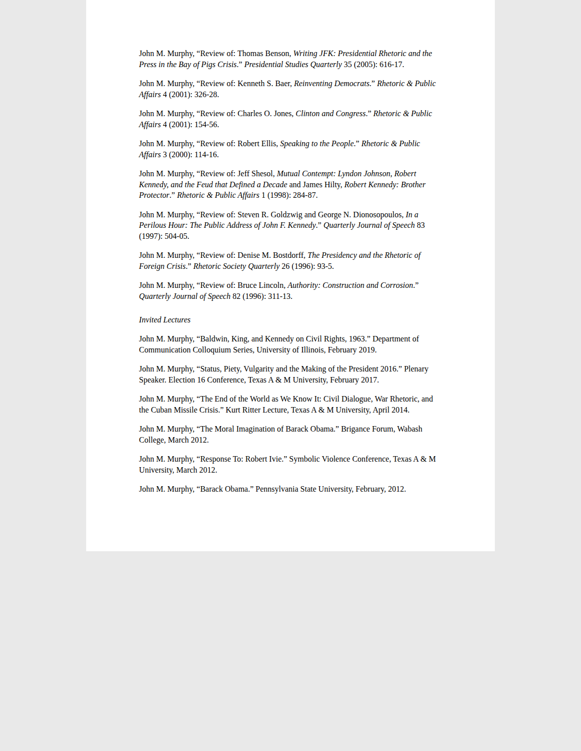John M. Murphy, “Review of: Thomas Benson, Writing JFK: Presidential Rhetoric and the Press in the Bay of Pigs Crisis.” Presidential Studies Quarterly 35 (2005): 616-17.
John M. Murphy, “Review of: Kenneth S. Baer, Reinventing Democrats.” Rhetoric & Public Affairs 4 (2001): 326-28.
John M. Murphy, “Review of: Charles O. Jones, Clinton and Congress.” Rhetoric & Public Affairs 4 (2001): 154-56.
John M. Murphy, “Review of: Robert Ellis, Speaking to the People.” Rhetoric & Public Affairs 3 (2000): 114-16.
John M. Murphy, “Review of: Jeff Shesol, Mutual Contempt: Lyndon Johnson, Robert Kennedy, and the Feud that Defined a Decade and James Hilty, Robert Kennedy: Brother Protector.” Rhetoric & Public Affairs 1 (1998): 284-87.
John M. Murphy, “Review of: Steven R. Goldzwig and George N. Dionosopoulos, In a Perilous Hour: The Public Address of John F. Kennedy.” Quarterly Journal of Speech 83 (1997): 504-05.
John M. Murphy, “Review of: Denise M. Bostdorff, The Presidency and the Rhetoric of Foreign Crisis.” Rhetoric Society Quarterly 26 (1996): 93-5.
John M. Murphy, “Review of: Bruce Lincoln, Authority: Construction and Corrosion.” Quarterly Journal of Speech 82 (1996): 311-13.
Invited Lectures
John M. Murphy, “Baldwin, King, and Kennedy on Civil Rights, 1963.” Department of Communication Colloquium Series, University of Illinois, February 2019.
John M. Murphy, “Status, Piety, Vulgarity and the Making of the President 2016.” Plenary Speaker. Election 16 Conference, Texas A & M University, February 2017.
John M. Murphy, “The End of the World as We Know It: Civil Dialogue, War Rhetoric, and the Cuban Missile Crisis.” Kurt Ritter Lecture, Texas A & M University, April 2014.
John M. Murphy, “The Moral Imagination of Barack Obama.” Brigance Forum, Wabash College, March 2012.
John M. Murphy, “Response To: Robert Ivie.” Symbolic Violence Conference, Texas A & M University, March 2012.
John M. Murphy, “Barack Obama.” Pennsylvania State University, February, 2012.